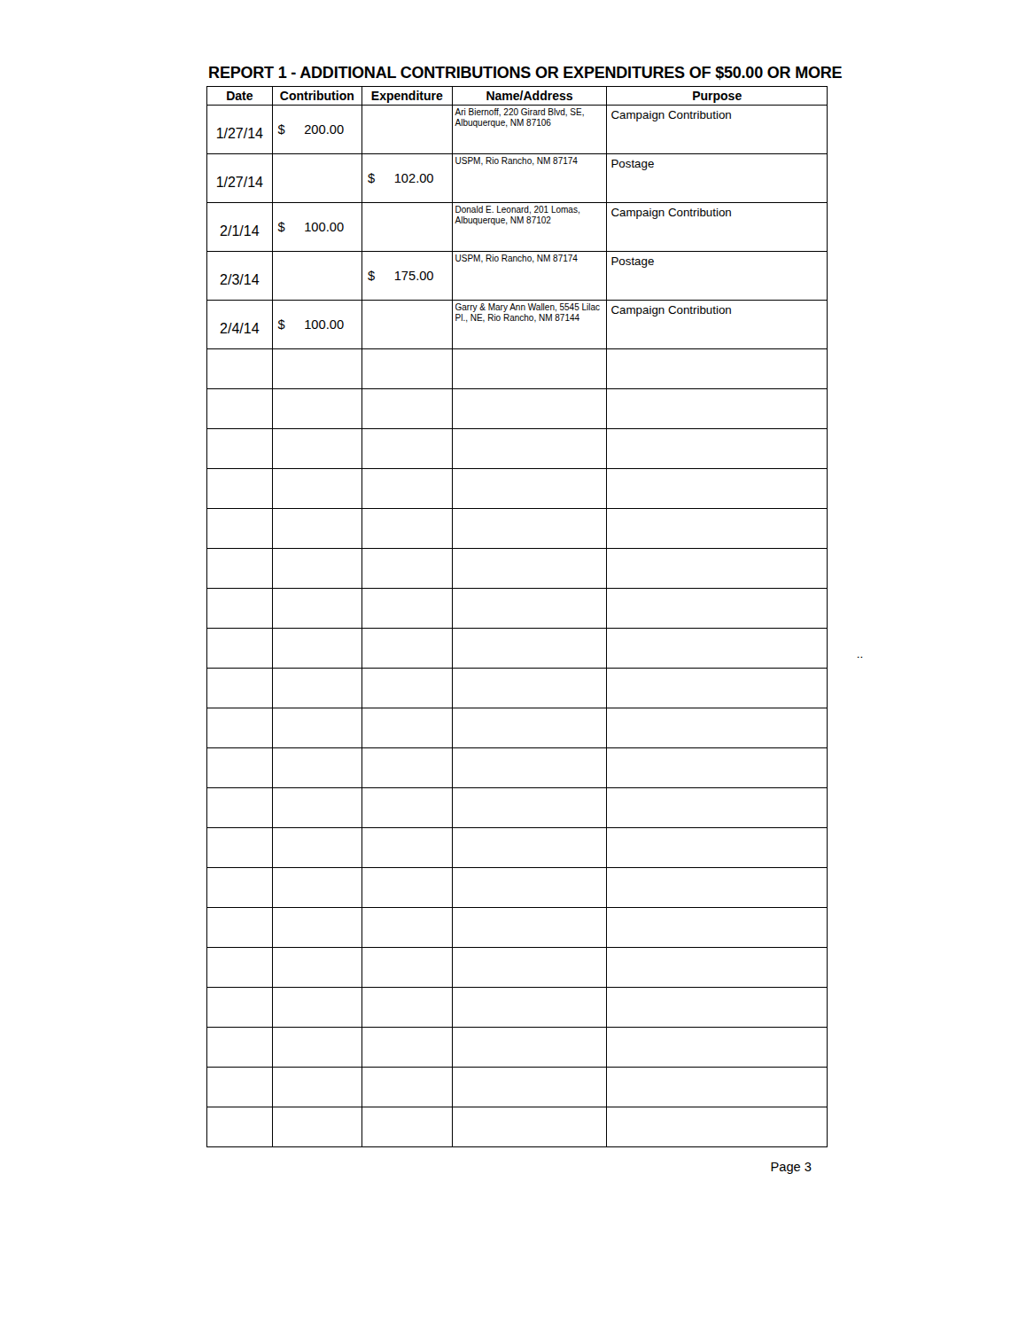REPORT 1 - ADDITIONAL CONTRIBUTIONS OR EXPENDITURES OF $50.00 OR MORE
| Date | Contribution | Expenditure | Name/Address | Purpose |
| --- | --- | --- | --- | --- |
| 1/27/14 | $ 200.00 | | Ari Biernoff, 220 Girard Blvd, SE, Albuquerque, NM 87106 | Campaign Contribution |
| 1/27/14 | | $ 102.00 | USPM, Rio Rancho, NM 87174 | Postage |
| 2/1/14 | $ 100.00 | | Donald E. Leonard, 201 Lomas, Albuquerque, NM 87102 | Campaign Contribution |
| 2/3/14 | | $ 175.00 | USPM, Rio Rancho, NM 87174 | Postage |
| 2/4/14 | $ 100.00 | | Garry & Mary Ann Wallen, 5545 Lilac Pl., NE, Rio Rancho, NM 87144 | Campaign Contribution |
..
Page 3